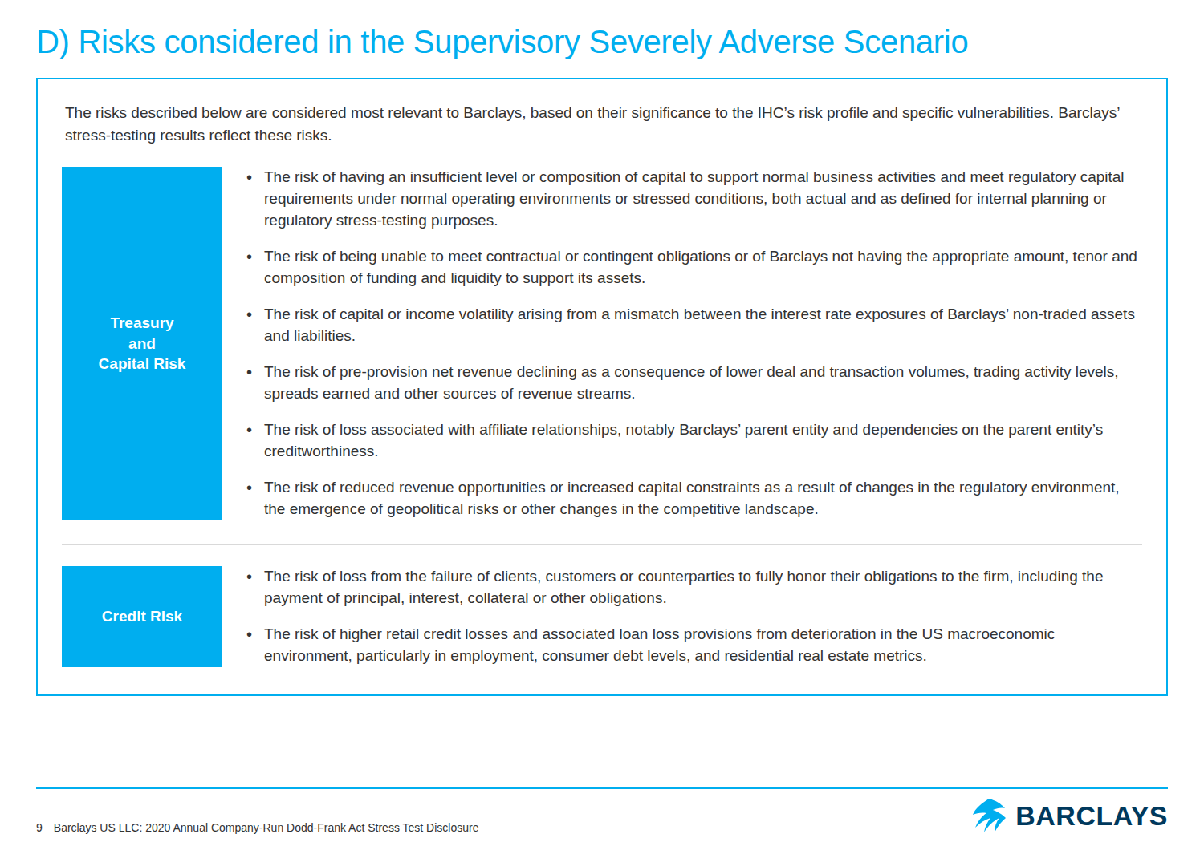D) Risks considered in the Supervisory Severely Adverse Scenario
The risks described below are considered most relevant to Barclays, based on their significance to the IHC’s risk profile and specific vulnerabilities. Barclays’ stress-testing results reflect these risks.
Treasury
and
Capital Risk
The risk of having an insufficient level or composition of capital to support normal business activities and meet regulatory capital requirements under normal operating environments or stressed conditions, both actual and as defined for internal planning or regulatory stress-testing purposes.
The risk of being unable to meet contractual or contingent obligations or of Barclays not having the appropriate amount, tenor and composition of funding and liquidity to support its assets.
The risk of capital or income volatility arising from a mismatch between the interest rate exposures of Barclays’ non-traded assets and liabilities.
The risk of pre-provision net revenue declining as a consequence of lower deal and transaction volumes, trading activity levels, spreads earned and other sources of revenue streams.
The risk of loss associated with affiliate relationships, notably Barclays’ parent entity and dependencies on the parent entity’s creditworthiness.
The risk of reduced revenue opportunities or increased capital constraints as a result of changes in the regulatory environment, the emergence of geopolitical risks or other changes in the competitive landscape.
Credit Risk
The risk of loss from the failure of clients, customers or counterparties to fully honor their obligations to the firm, including the payment of principal, interest, collateral or other obligations.
The risk of higher retail credit losses and associated loan loss provisions from deterioration in the US macroeconomic environment, particularly in employment, consumer debt levels, and residential real estate metrics.
9 Barclays US LLC: 2020 Annual Company-Run Dodd-Frank Act Stress Test Disclosure
BARCLAYS